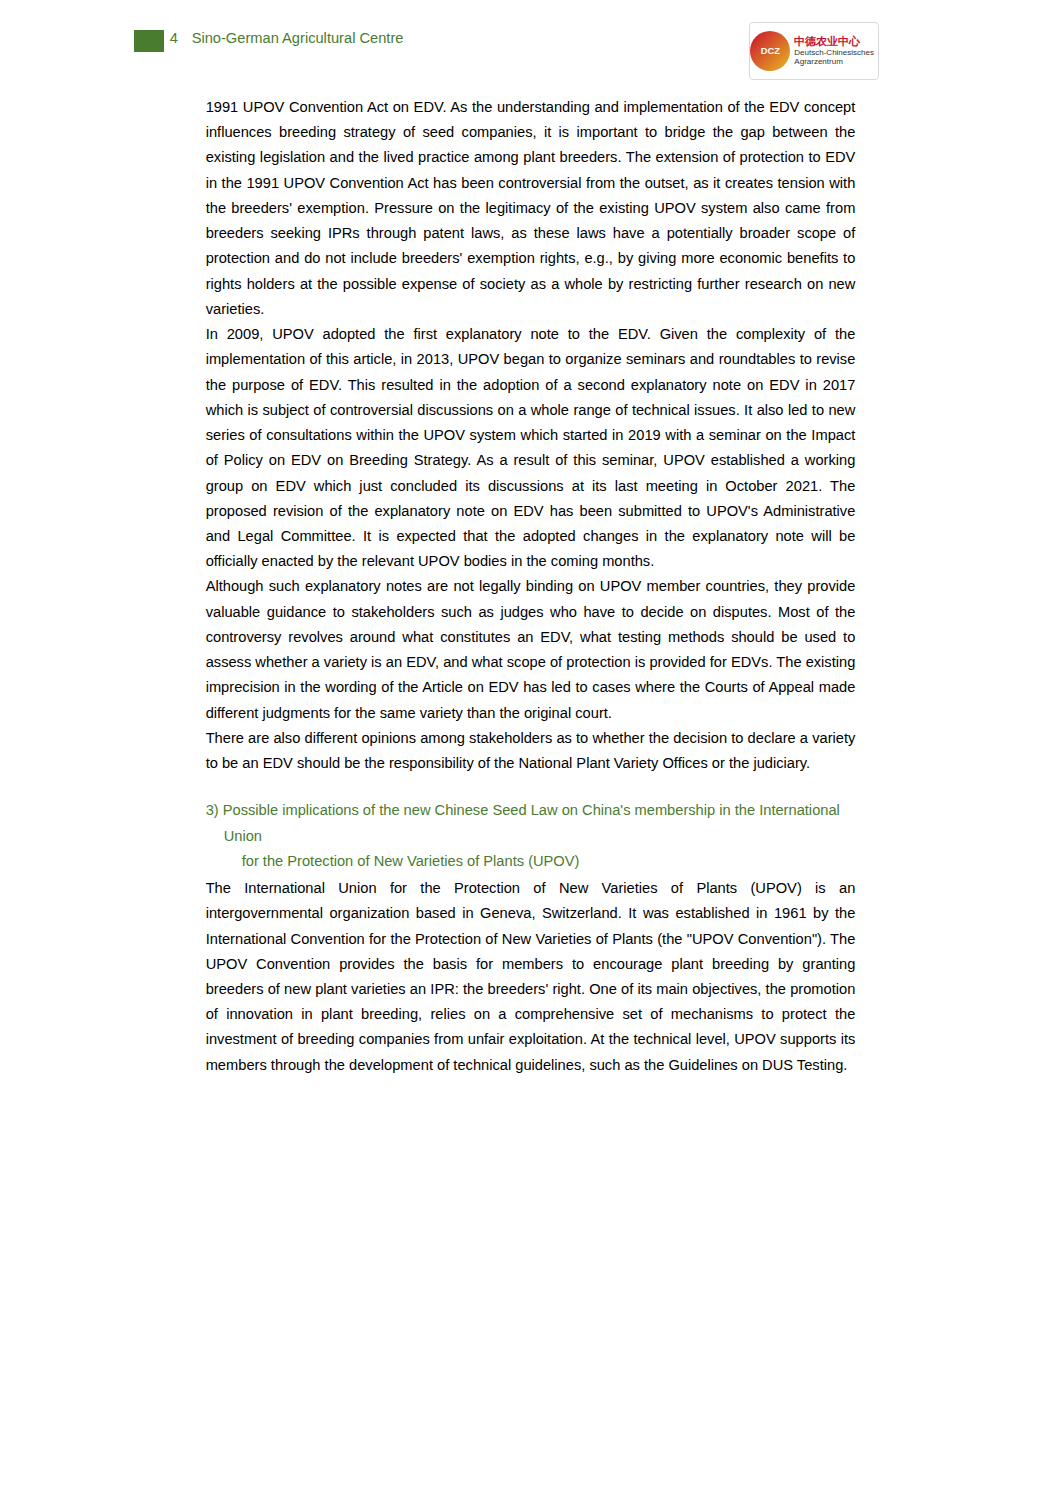4
Sino-German Agricultural Centre
DCZ
中德农业中心 Deutsch-Chinesisches Agrarzentrum
1991 UPOV Convention Act on EDV. As the understanding and implementation of the EDV concept influences breeding strategy of seed companies, it is important to bridge the gap between the existing legislation and the lived practice among plant breeders. The extension of protection to EDV in the 1991 UPOV Convention Act has been controversial from the outset, as it creates tension with the breeders' exemption. Pressure on the legitimacy of the existing UPOV system also came from breeders seeking IPRs through patent laws, as these laws have a potentially broader scope of protection and do not include breeders' exemption rights, e.g., by giving more economic benefits to rights holders at the possible expense of society as a whole by restricting further research on new varieties.
In 2009, UPOV adopted the first explanatory note to the EDV. Given the complexity of the implementation of this article, in 2013, UPOV began to organize seminars and roundtables to revise the purpose of EDV. This resulted in the adoption of a second explanatory note on EDV in 2017 which is subject of controversial discussions on a whole range of technical issues. It also led to new series of consultations within the UPOV system which started in 2019 with a seminar on the Impact of Policy on EDV on Breeding Strategy. As a result of this seminar, UPOV established a working group on EDV which just concluded its discussions at its last meeting in October 2021. The proposed revision of the explanatory note on EDV has been submitted to UPOV's Administrative and Legal Committee. It is expected that the adopted changes in the explanatory note will be officially enacted by the relevant UPOV bodies in the coming months.
Although such explanatory notes are not legally binding on UPOV member countries, they provide valuable guidance to stakeholders such as judges who have to decide on disputes. Most of the controversy revolves around what constitutes an EDV, what testing methods should be used to assess whether a variety is an EDV, and what scope of protection is provided for EDVs. The existing imprecision in the wording of the Article on EDV has led to cases where the Courts of Appeal made different judgments for the same variety than the original court.
There are also different opinions among stakeholders as to whether the decision to declare a variety to be an EDV should be the responsibility of the National Plant Variety Offices or the judiciary.
3) Possible implications of the new Chinese Seed Law on China's membership in the International Unionfor the Protection of New Varieties of Plants (UPOV)
The International Union for the Protection of New Varieties of Plants (UPOV) is an intergovernmental organization based in Geneva, Switzerland. It was established in 1961 by the International Convention for the Protection of New Varieties of Plants (the "UPOV Convention"). The UPOV Convention provides the basis for members to encourage plant breeding by granting breeders of new plant varieties an IPR: the breeders' right. One of its main objectives, the promotion of innovation in plant breeding, relies on a comprehensive set of mechanisms to protect the investment of breeding companies from unfair exploitation. At the technical level, UPOV supports its members through the development of technical guidelines, such as the Guidelines on DUS Testing.